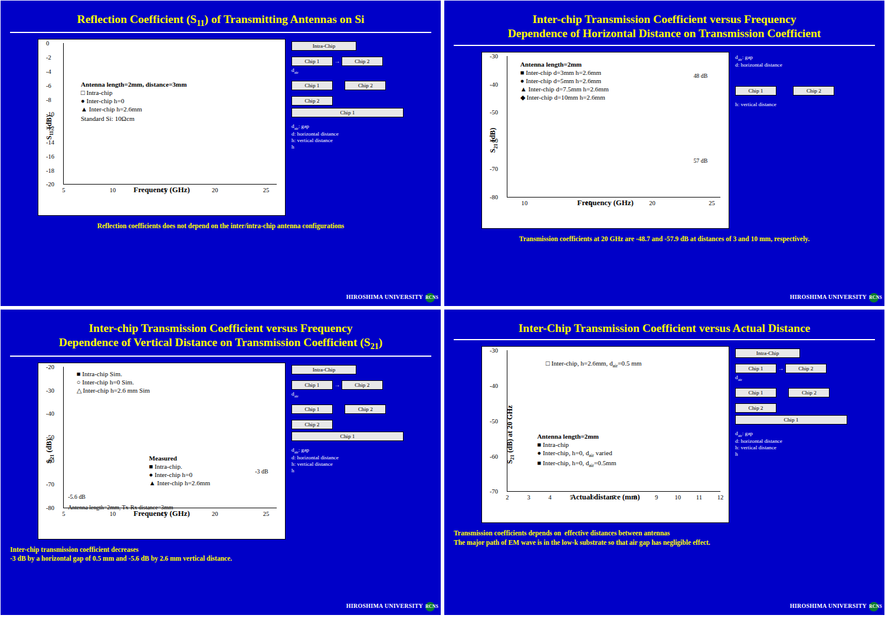Reflection Coefficient (S11) of Transmitting Antennas on Si
S11 (dB)
0 -2 -4 -6 -8 -10 -12 -14 -16 -18 -20 5 10 15 20 25
Antenna length=2mm, distance=3mm
□ Intra-chip
● Inter-chip h=0
▲ Inter-chip h=2.6mm
Standard Si: 10Ωcm
Frequency (GHz)
Intra-Chip
Chip 1
→
Chip 2
dair
Chip 1
Chip 2
Chip 2
Chip 1
dair: gap
d: horizontal distance
h: vertical distance
h
Reflection coefficients does not depend on the inter/intra-chip antenna configurations
HIROSHIMA UNIVERSITYRCNS
Inter-chip Transmission Coefficient versus Frequency Dependence of Horizontal Distance on Transmission Coefficient
S21 (dB)
-30 -40 -50 -60 -70 -80 10 15 20 25
Antenna length=2mm
■ Inter-chip d=3mm h=2.6mm
● Inter-chip d=5mm h=2.6mm
▲ Inter-chip d=7.5mm h=2.6mm
◆ Inter-chip d=10mm h=2.6mm
48 dB
57 dB
Frequency (GHz)
dair: gap
d: horizontal distance
Chip 1
Chip 2
h: vertical distance
Transmission coefficients at 20 GHz are -48.7 and -57.9 dB at distances of 3 and 10 mm, respectively.
HIROSHIMA UNIVERSITYRCNS
Inter-chip Transmission Coefficient versus Frequency Dependence of Vertical Distance on Transmission Coefficient (S21)
S21 (dB)
-20 -30 -40 -50 -60 -70 -80 5 10 15 20 25
■ Intra-chip Sim.
○ Inter-chip h=0 Sim.
△ Inter-chip h=2.6 mm Sim
Measured
■ Intra-chip.
● Inter-chip h=0
▲ Inter-chip h=2.6mm
-3 dB
-5.6 dB
Antenna length=2mm, Tx-Rx distance=3mm
Frequency (GHz)
Intra-Chip
Chip 1
→
Chip 2
dair
Chip 1
Chip 2
Chip 2
Chip 1
dair: gap
d: horizontal distance
h: vertical distance
h
Inter-chip transmission coefficient decreases
-3 dB by a horizontal gap of 0.5 mm and -5.6 dB by 2.6 mm vertical distance.
HIROSHIMA UNIVERSITYRCNS
Inter-Chip Transmission Coefficient versus Actual Distance
S21 (dB) at 20 GHz
-30 -40 -50 -60 -70 2 3 4 5 6 7 8 9 10 11 12
□ Inter-chip, h=2.6mm, dair=0.5 mm
Antenna length=2mm
■ Intra-chip
● Inter-chip, h=0, dair varied
■ Inter-chip, h=0, dair=0.5mm
Actual distance (mm)
Intra-Chip
Chip 1
→
Chip 2
dair
Chip 1
Chip 2
Chip 2
Chip 1
dair: gap
d: horizontal distance
h: vertical distance
h
Transmission coefficients depends on effective distances between antennas
The major path of EM wave is in the low-k substrate so that air gap has negligible effect.
HIROSHIMA UNIVERSITYRCNS